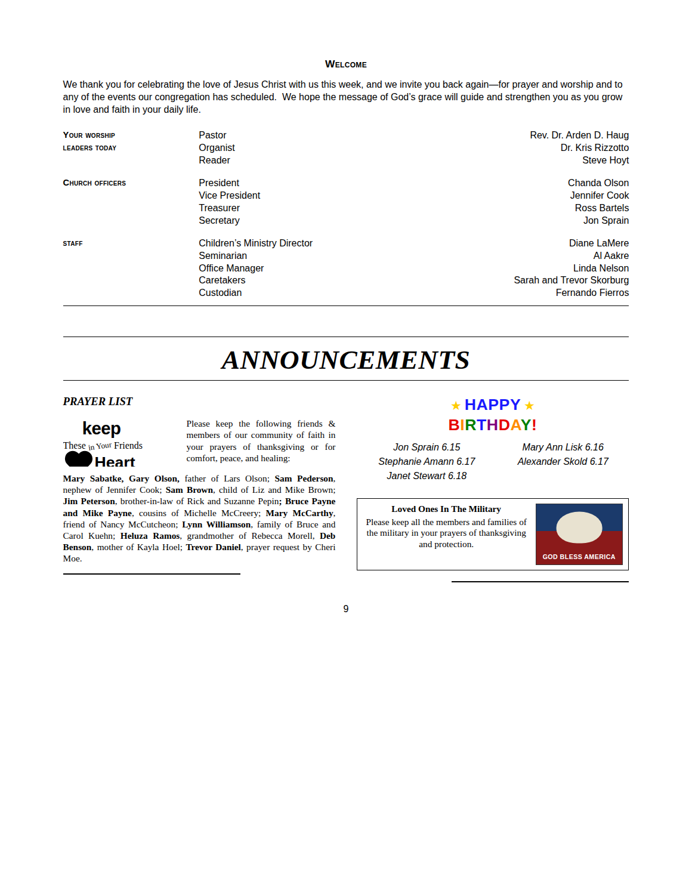Welcome
We thank you for celebrating the love of Jesus Christ with us this week, and we invite you back again—for prayer and worship and to any of the events our congregation has scheduled. We hope the message of God’s grace will guide and strengthen you as you grow in love and faith in your daily life.
| Your worship | Pastor | Rev. Dr. Arden D. Haug |
| leaders today | Organist | Dr. Kris Rizzotto |
| | Reader | Steve Hoyt |
| Church officers | President | Chanda Olson |
| | Vice President | Jennifer Cook |
| | Treasurer | Ross Bartels |
| | Secretary | Jon Sprain |
| staff | Children’s Ministry Director | Diane LaMere |
| | Seminarian | Al Aakre |
| | Office Manager | Linda Nelson |
| | Caretakers | Sarah and Trevor Skorburg |
| | Custodian | Fernando Fierros |
ANNOUNCEMENTS
PRAYER LIST
keep These in Your Friends Heart
Please keep the following friends & members of our community of faith in your prayers of thanksgiving or for comfort, peace, and healing:
Mary Sabatke, Gary Olson, father of Lars Olson; Sam Pederson, nephew of Jennifer Cook; Sam Brown, child of Liz and Mike Brown; Jim Peterson, brother-in-law of Rick and Suzanne Pepin; Bruce Payne and Mike Payne, cousins of Michelle McCreery; Mary McCarthy, friend of Nancy McCutcheon; Lynn Williamson, family of Bruce and Carol Kuehn; Heluza Ramos, grandmother of Rebecca Morell, Deb Benson, mother of Kayla Hoel; Trevor Daniel, prayer request by Cheri Moe.
★ HAPPY ★
BIRTHDAY!
| Jon Sprain 6.15 | Mary Ann Lisk 6.16 |
| Stephanie Amann 6.17 | Alexander Skold 6.17 |
| Janet Stewart 6.18 | |
Loved Ones In The Military Please keep all the members and families of the military in your prayers of thanksgiving and protection.
GOD BLESS AMERICA
9